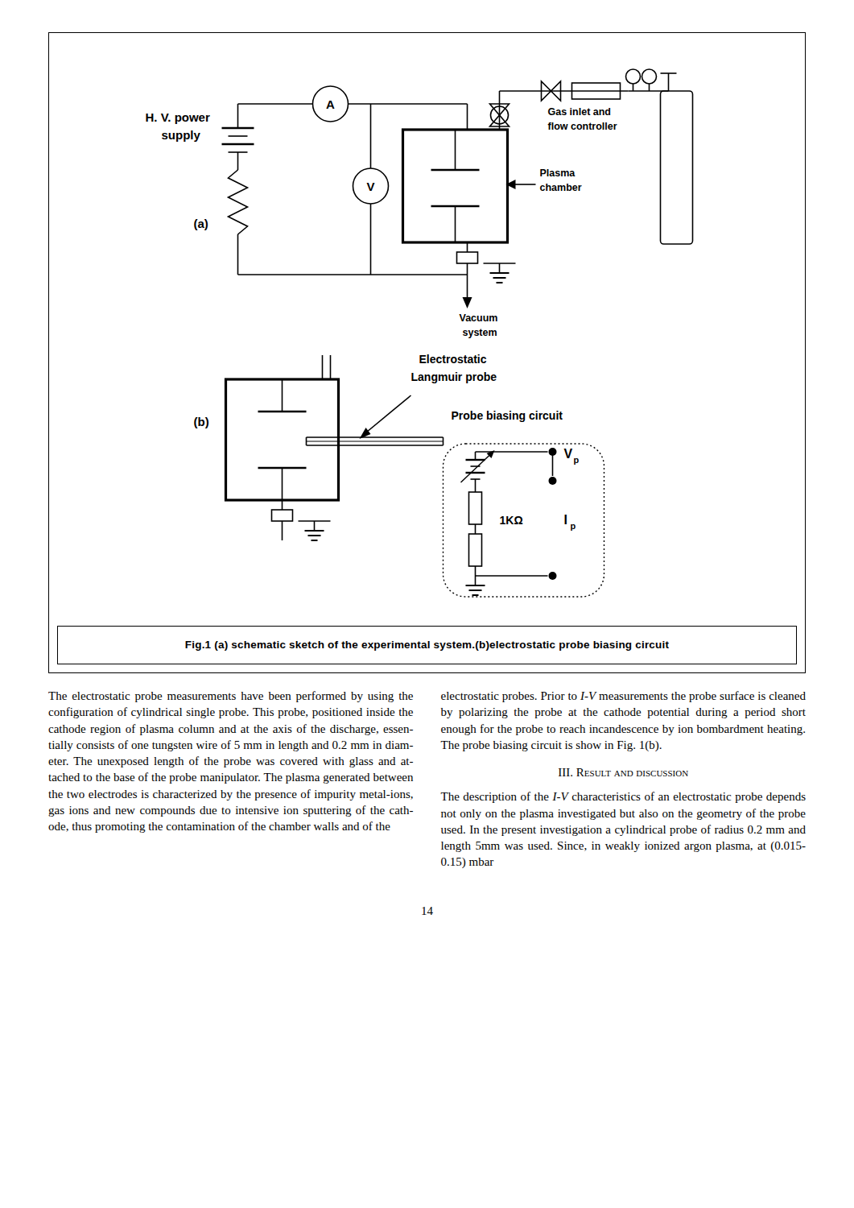A V H. V. power supply (a) Gas inlet and flow controller Plasma chamber Vacuum system (b) Electrostatic Langmuir probe Probe biasing circuit V p 1KΩ I p
Fig.1 (a) schematic sketch of the experimental system.(b)electrostatic probe biasing circuit
The electrostatic probe measurements have been performed by using the configuration of cylindrical single probe. This probe, positioned inside the cathode region of plasma column and at the axis of the discharge, essentially consists of one tungsten wire of 5 mm in length and 0.2 mm in diameter. The unexposed length of the probe was covered with glass and attached to the base of the probe manipulator. The plasma generated between the two electrodes is characterized by the presence of impurity metal-ions, gas ions and new compounds due to intensive ion sputtering of the cathode, thus promoting the contamination of the chamber walls and of the
electrostatic probes. Prior to I-V measurements the probe surface is cleaned by polarizing the probe at the cathode potential during a period short enough for the probe to reach incandescence by ion bombardment heating. The probe biasing circuit is show in Fig. 1(b).
III. Result and discussion
The description of the I-V characteristics of an electrostatic probe depends not only on the plasma investigated but also on the geometry of the probe used. In the present investigation a cylindrical probe of radius 0.2 mm and length 5mm was used. Since, in weakly ionized argon plasma, at (0.015-0.15) mbar
14